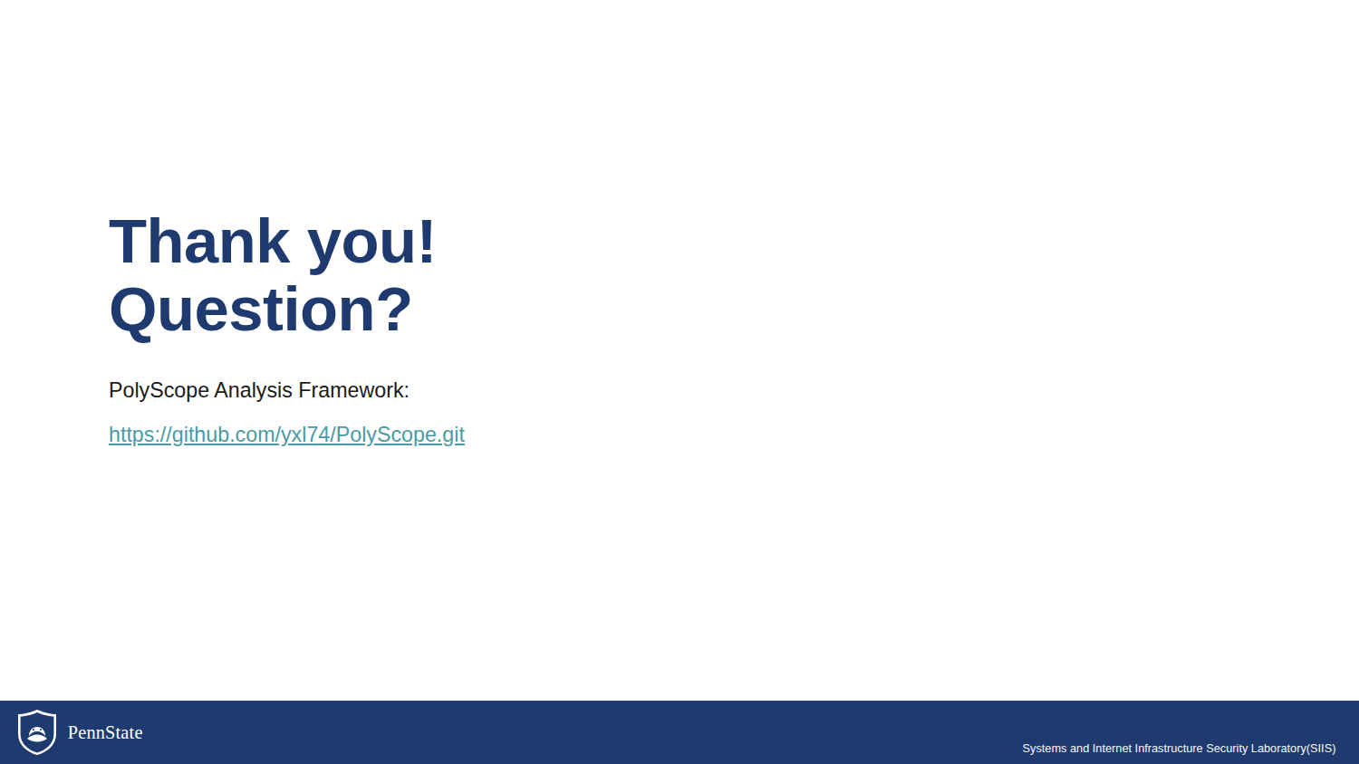Thank you!
Question?
PolyScope Analysis Framework:
https://github.com/yxl74/PolyScope.git
PennState
Systems and Internet Infrastructure Security Laboratory(SIIS)